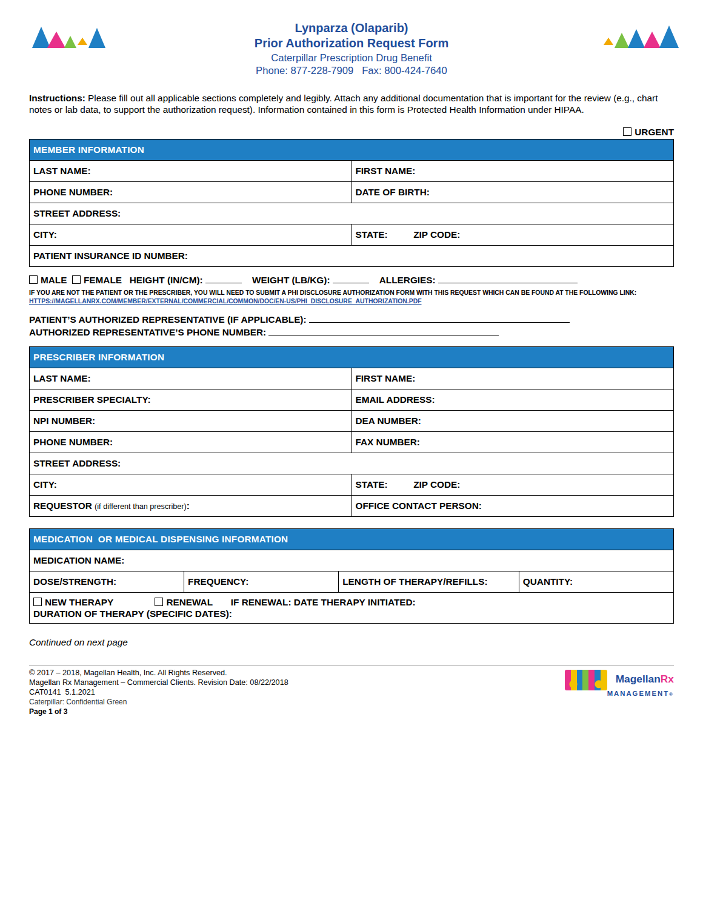Lynparza (Olaparib)
Prior Authorization Request Form
Caterpillar Prescription Drug Benefit
Phone: 877-228-7909 Fax: 800-424-7640
Instructions: Please fill out all applicable sections completely and legibly. Attach any additional documentation that is important for the review (e.g., chart notes or lab data, to support the authorization request). Information contained in this form is Protected Health Information under HIPAA.
URGENT
| MEMBER INFORMATION |
| LAST NAME: | FIRST NAME: |
| PHONE NUMBER: | DATE OF BIRTH: |
| STREET ADDRESS: |
| CITY: | STATE: ZIP CODE: |
| PATIENT INSURANCE ID NUMBER: |
MALE FEMALE HEIGHT (IN/CM): WEIGHT (LB/KG): ALLERGIES:
IF YOU ARE NOT THE PATIENT OR THE PRESCRIBER, YOU WILL NEED TO SUBMIT A PHI DISCLOSURE AUTHORIZATION FORM WITH THIS REQUEST WHICH CAN BE FOUND AT THE FOLLOWING LINK: HTTPS://MAGELLANRX.COM/MEMBER/EXTERNAL/COMMERCIAL/COMMON/DOC/EN-US/PHI_DISCLOSURE_AUTHORIZATION.PDF
PATIENT’S AUTHORIZED REPRESENTATIVE (IF APPLICABLE):
AUTHORIZED REPRESENTATIVE’S PHONE NUMBER:
| PRESCRIBER INFORMATION |
| LAST NAME: | FIRST NAME: |
| PRESCRIBER SPECIALTY: | EMAIL ADDRESS: |
| NPI NUMBER: | DEA NUMBER: |
| PHONE NUMBER: | FAX NUMBER: |
| STREET ADDRESS: |
| CITY: | STATE: ZIP CODE: |
| REQUESTOR (if different than prescriber) : | OFFICE CONTACT PERSON: |
| MEDICATION OR MEDICAL DISPENSING INFORMATION |
| MEDICATION NAME: |
| DOSE/STRENGTH: | FREQUENCY: | LENGTH OF THERAPY/REFILLS: | QUANTITY: |
| NEW THERAPY RENEWAL IF RENEWAL: DATE THERAPY INITIATED: DURATION OF THERAPY (SPECIFIC DATES): |
Continued on next page
© 2017 – 2018, Magellan Health, Inc. All Rights Reserved.
Magellan Rx Management – Commercial Clients. Revision Date: 08/22/2018
CAT0141 5.1.2021
Caterpillar: Confidential Green
Page 1 of 3
MagellanRx MANAGEMENT®